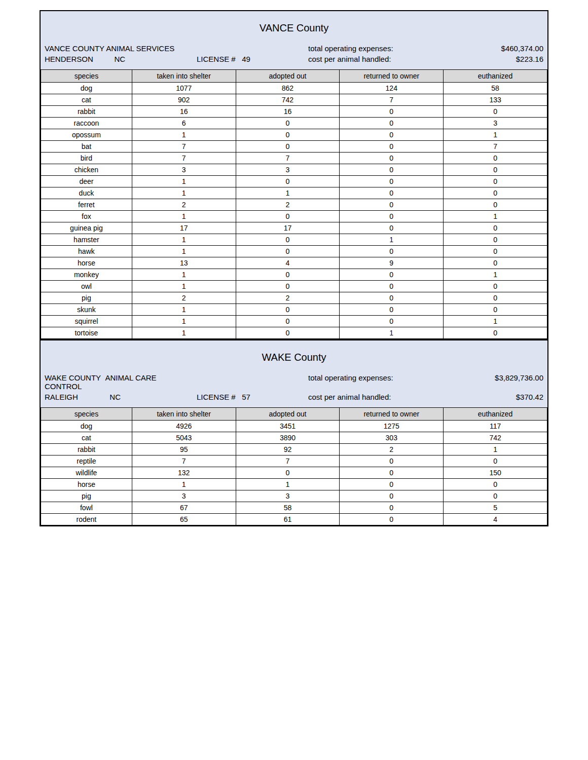VANCE County
| VANCE COUNTY ANIMAL SERVICES | | total operating expenses: | $460,374.00 |
| HENDERSON NC | LICENSE # 49 | cost per animal handled: | $223.16 |
| species | taken into shelter | adopted out | returned to owner | euthanized |
| --- | --- | --- | --- | --- |
| dog | 1077 | 862 | 124 | 58 |
| cat | 902 | 742 | 7 | 133 |
| rabbit | 16 | 16 | 0 | 0 |
| raccoon | 6 | 0 | 0 | 3 |
| opossum | 1 | 0 | 0 | 1 |
| bat | 7 | 0 | 0 | 7 |
| bird | 7 | 7 | 0 | 0 |
| chicken | 3 | 3 | 0 | 0 |
| deer | 1 | 0 | 0 | 0 |
| duck | 1 | 1 | 0 | 0 |
| ferret | 2 | 2 | 0 | 0 |
| fox | 1 | 0 | 0 | 1 |
| guinea pig | 17 | 17 | 0 | 0 |
| hamster | 1 | 0 | 1 | 0 |
| hawk | 1 | 0 | 0 | 0 |
| horse | 13 | 4 | 9 | 0 |
| monkey | 1 | 0 | 0 | 1 |
| owl | 1 | 0 | 0 | 0 |
| pig | 2 | 2 | 0 | 0 |
| skunk | 1 | 0 | 0 | 0 |
| squirrel | 1 | 0 | 0 | 1 |
| tortoise | 1 | 0 | 1 | 0 |
WAKE County
| WAKE COUNTY ANIMAL CARE CONTROL | | total operating expenses: | $3,829,736.00 |
| RALEIGH NC | LICENSE # 57 | cost per animal handled: | $370.42 |
| species | taken into shelter | adopted out | returned to owner | euthanized |
| --- | --- | --- | --- | --- |
| dog | 4926 | 3451 | 1275 | 117 |
| cat | 5043 | 3890 | 303 | 742 |
| rabbit | 95 | 92 | 2 | 1 |
| reptile | 7 | 7 | 0 | 0 |
| wildlife | 132 | 0 | 0 | 150 |
| horse | 1 | 1 | 0 | 0 |
| pig | 3 | 3 | 0 | 0 |
| fowl | 67 | 58 | 0 | 5 |
| rodent | 65 | 61 | 0 | 4 |